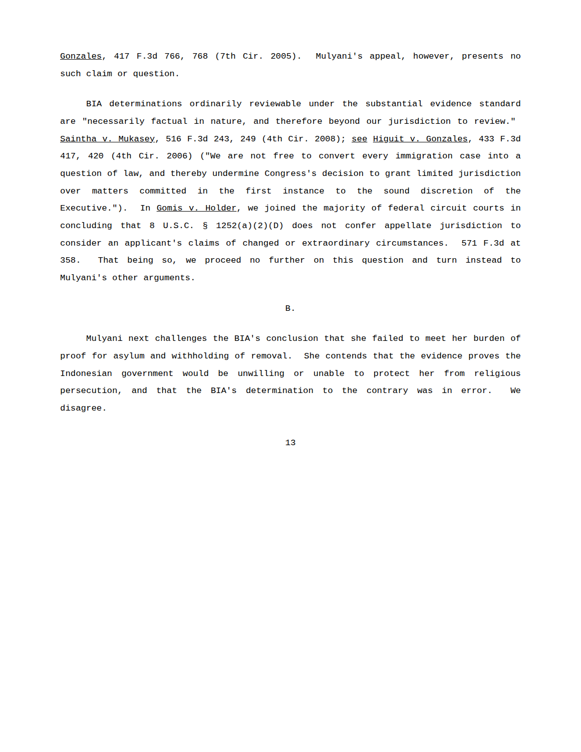Gonzales, 417 F.3d 766, 768 (7th Cir. 2005). Mulyani's appeal, however, presents no such claim or question.
BIA determinations ordinarily reviewable under the substantial evidence standard are "necessarily factual in nature, and therefore beyond our jurisdiction to review." Saintha v. Mukasey, 516 F.3d 243, 249 (4th Cir. 2008); see Higuit v. Gonzales, 433 F.3d 417, 420 (4th Cir. 2006) ("We are not free to convert every immigration case into a question of law, and thereby undermine Congress's decision to grant limited jurisdiction over matters committed in the first instance to the sound discretion of the Executive."). In Gomis v. Holder, we joined the majority of federal circuit courts in concluding that 8 U.S.C. § 1252(a)(2)(D) does not confer appellate jurisdiction to consider an applicant's claims of changed or extraordinary circumstances. 571 F.3d at 358. That being so, we proceed no further on this question and turn instead to Mulyani's other arguments.
B.
Mulyani next challenges the BIA's conclusion that she failed to meet her burden of proof for asylum and withholding of removal. She contends that the evidence proves the Indonesian government would be unwilling or unable to protect her from religious persecution, and that the BIA's determination to the contrary was in error. We disagree.
13